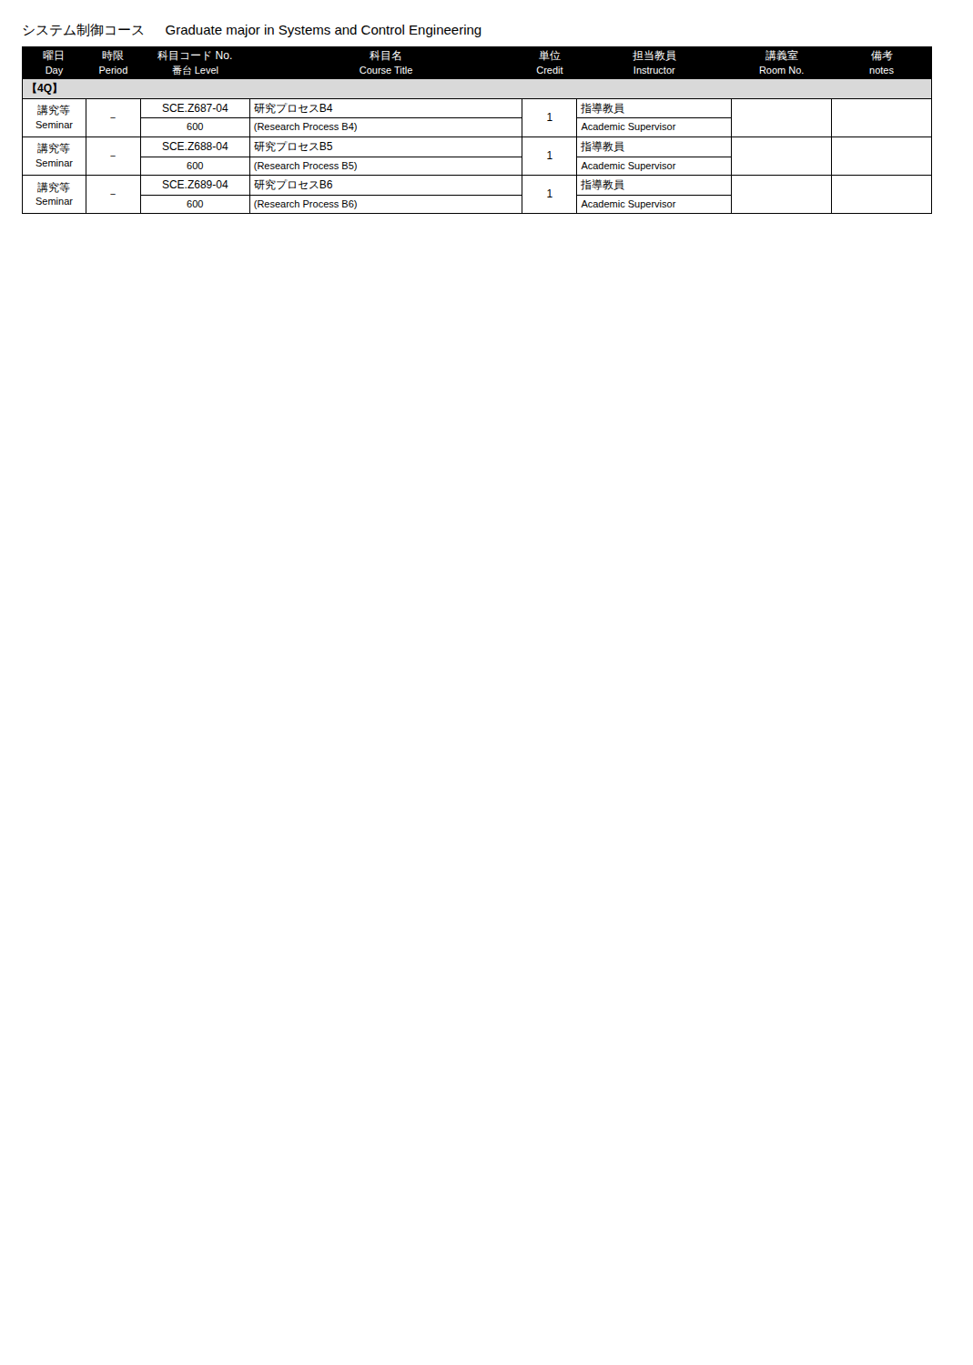システム制御コースGraduate major in Systems and Control Engineering
| 曜日 Day | 時限 Period | 科目コード No. 番台 Level | 科目名 Course Title | 単位 Credit | 担当教員 Instructor | 講義室 Room No. | 備考 notes |
| --- | --- | --- | --- | --- | --- | --- | --- |
| 【4Q】 |
| 講究等 Seminar | － | SCE.Z687-04 | 研究プロセスB4 | 1 | 指導教員 | | |
| 600 | (Research Process B4) | Academic Supervisor |
| 講究等 Seminar | － | SCE.Z688-04 | 研究プロセスB5 | 1 | 指導教員 | | |
| 600 | (Research Process B5) | Academic Supervisor |
| 講究等 Seminar | － | SCE.Z689-04 | 研究プロセスB6 | 1 | 指導教員 | | |
| 600 | (Research Process B6) | Academic Supervisor |